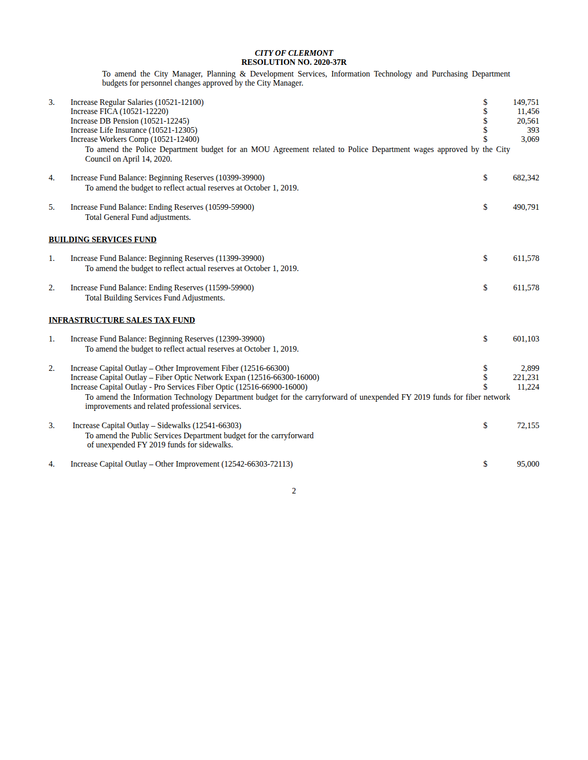CITY OF CLERMONT
RESOLUTION NO. 2020-37R
To amend the City Manager, Planning & Development Services, Information Technology and Purchasing Department budgets for personnel changes approved by the City Manager.
| 3. | Increase Regular Salaries (10521-12100) | $ | 149,751 |
| | Increase FICA (10521-12220) | $ | 11,456 |
| | Increase DB Pension (10521-12245) | $ | 20,561 |
| | Increase Life Insurance (10521-12305) | $ | 393 |
| | Increase Workers Comp (10521-12400) | $ | 3,069 |
To amend the Police Department budget for an MOU Agreement related to Police Department wages approved by the City Council on April 14, 2020.
| 4. | Increase Fund Balance: Beginning Reserves (10399-39900) | $ | 682,342 |
To amend the budget to reflect actual reserves at October 1, 2019.
| 5. | Increase Fund Balance: Ending Reserves (10599-59900) | $ | 490,791 |
Total General Fund adjustments.
BUILDING SERVICES FUND
| 1. | Increase Fund Balance: Beginning Reserves (11399-39900) | $ | 611,578 |
To amend the budget to reflect actual reserves at October 1, 2019.
| 2. | Increase Fund Balance: Ending Reserves (11599-59900) | $ | 611,578 |
Total Building Services Fund Adjustments.
INFRASTRUCTURE SALES TAX FUND
| 1. | Increase Fund Balance: Beginning Reserves (12399-39900) | $ | 601,103 |
To amend the budget to reflect actual reserves at October 1, 2019.
| 2. | Increase Capital Outlay – Other Improvement Fiber (12516-66300) | $ | 2,899 |
| | Increase Capital Outlay – Fiber Optic Network Expan (12516-66300-16000) | $ | 221,231 |
| | Increase Capital Outlay - Pro Services Fiber Optic (12516-66900-16000) | $ | 11,224 |
To amend the Information Technology Department budget for the carryforward of unexpended FY 2019 funds for fiber network improvements and related professional services.
| 3. | Increase Capital Outlay – Sidewalks (12541-66303) | $ | 72,155 |
To amend the Public Services Department budget for the carryforward
of unexpended FY 2019 funds for sidewalks.
| 4. | Increase Capital Outlay – Other Improvement (12542-66303-72113) | $ | 95,000 |
2